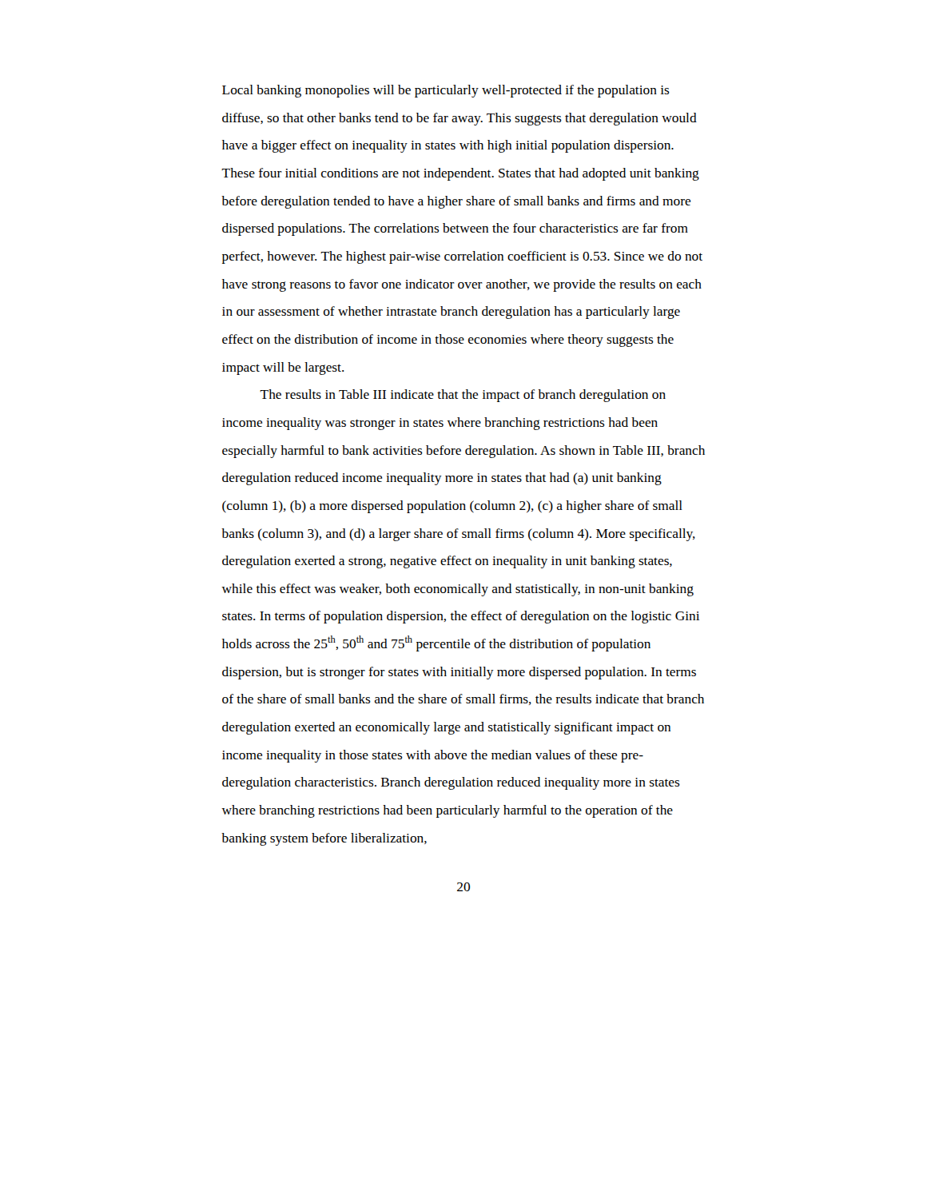Local banking monopolies will be particularly well-protected if the population is diffuse, so that other banks tend to be far away. This suggests that deregulation would have a bigger effect on inequality in states with high initial population dispersion. These four initial conditions are not independent. States that had adopted unit banking before deregulation tended to have a higher share of small banks and firms and more dispersed populations. The correlations between the four characteristics are far from perfect, however. The highest pair-wise correlation coefficient is 0.53. Since we do not have strong reasons to favor one indicator over another, we provide the results on each in our assessment of whether intrastate branch deregulation has a particularly large effect on the distribution of income in those economies where theory suggests the impact will be largest.
The results in Table III indicate that the impact of branch deregulation on income inequality was stronger in states where branching restrictions had been especially harmful to bank activities before deregulation. As shown in Table III, branch deregulation reduced income inequality more in states that had (a) unit banking (column 1), (b) a more dispersed population (column 2), (c) a higher share of small banks (column 3), and (d) a larger share of small firms (column 4). More specifically, deregulation exerted a strong, negative effect on inequality in unit banking states, while this effect was weaker, both economically and statistically, in non-unit banking states. In terms of population dispersion, the effect of deregulation on the logistic Gini holds across the 25th, 50th and 75th percentile of the distribution of population dispersion, but is stronger for states with initially more dispersed population. In terms of the share of small banks and the share of small firms, the results indicate that branch deregulation exerted an economically large and statistically significant impact on income inequality in those states with above the median values of these pre-deregulation characteristics. Branch deregulation reduced inequality more in states where branching restrictions had been particularly harmful to the operation of the banking system before liberalization,
20